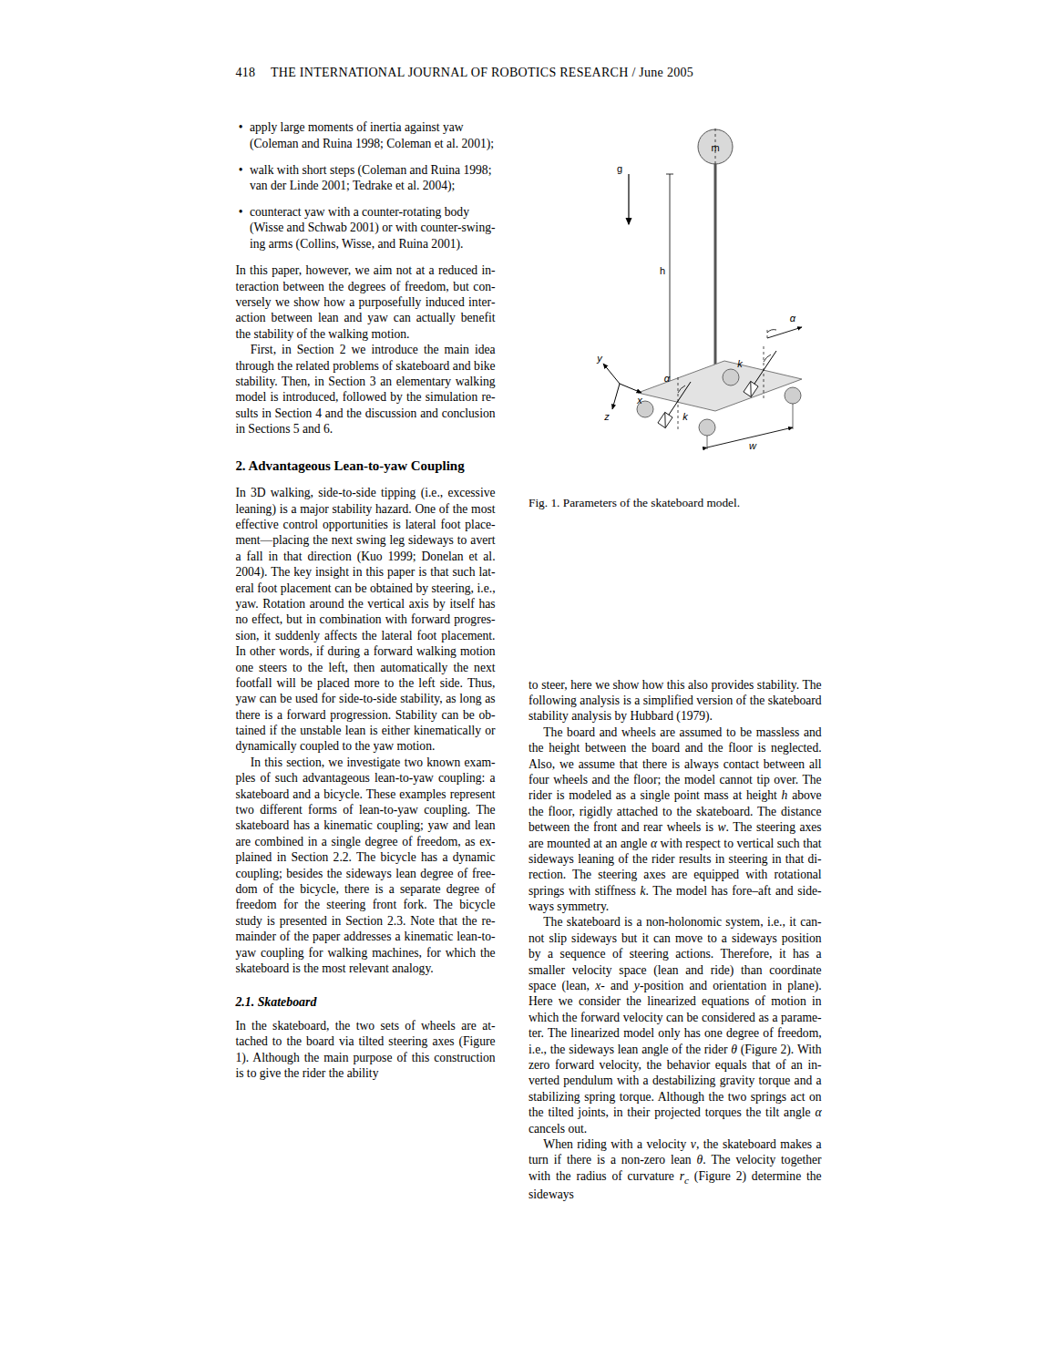418 THE INTERNATIONAL JOURNAL OF ROBOTICS RESEARCH / June 2005
apply large moments of inertia against yaw (Coleman and Ruina 1998; Coleman et al. 2001);
walk with short steps (Coleman and Ruina 1998; van der Linde 2001; Tedrake et al. 2004);
counteract yaw with a counter-rotating body (Wisse and Schwab 2001) or with counter-swinging arms (Collins, Wisse, and Ruina 2001).
In this paper, however, we aim not at a reduced interaction between the degrees of freedom, but conversely we show how a purposefully induced interaction between lean and yaw can actually benefit the stability of the walking motion.
First, in Section 2 we introduce the main idea through the related problems of skateboard and bike stability. Then, in Section 3 an elementary walking model is introduced, followed by the simulation results in Section 4 and the discussion and conclusion in Sections 5 and 6.
2. Advantageous Lean-to-yaw Coupling
In 3D walking, side-to-side tipping (i.e., excessive leaning) is a major stability hazard. One of the most effective control opportunities is lateral foot placement—placing the next swing leg sideways to avert a fall in that direction (Kuo 1999; Donelan et al. 2004). The key insight in this paper is that such lateral foot placement can be obtained by steering, i.e., yaw. Rotation around the vertical axis by itself has no effect, but in combination with forward progression, it suddenly affects the lateral foot placement. In other words, if during a forward walking motion one steers to the left, then automatically the next footfall will be placed more to the left side. Thus, yaw can be used for side-to-side stability, as long as there is a forward progression. Stability can be obtained if the unstable lean is either kinematically or dynamically coupled to the yaw motion.
In this section, we investigate two known examples of such advantageous lean-to-yaw coupling: a skateboard and a bicycle. These examples represent two different forms of lean-to-yaw coupling. The skateboard has a kinematic coupling; yaw and lean are combined in a single degree of freedom, as explained in Section 2.2. The bicycle has a dynamic coupling; besides the sideways lean degree of freedom of the bicycle, there is a separate degree of freedom for the steering front fork. The bicycle study is presented in Section 2.3. Note that the remainder of the paper addresses a kinematic lean-to-yaw coupling for walking machines, for which the skateboard is the most relevant analogy.
2.1. Skateboard
In the skateboard, the two sets of wheels are attached to the board via tilted steering axes (Figure 1). Although the main purpose of this construction is to give the rider the ability
m g h α k α k y x z w
Fig. 1. Parameters of the skateboard model.
to steer, here we show how this also provides stability. The following analysis is a simplified version of the skateboard stability analysis by Hubbard (1979).
The board and wheels are assumed to be massless and the height between the board and the floor is neglected. Also, we assume that there is always contact between all four wheels and the floor; the model cannot tip over. The rider is modeled as a single point mass at height h above the floor, rigidly attached to the skateboard. The distance between the front and rear wheels is w. The steering axes are mounted at an angle α with respect to vertical such that sideways leaning of the rider results in steering in that direction. The steering axes are equipped with rotational springs with stiffness k. The model has fore–aft and sideways symmetry.
The skateboard is a non-holonomic system, i.e., it cannot slip sideways but it can move to a sideways position by a sequence of steering actions. Therefore, it has a smaller velocity space (lean and ride) than coordinate space (lean, x- and y-position and orientation in plane). Here we consider the linearized equations of motion in which the forward velocity can be considered as a parameter. The linearized model only has one degree of freedom, i.e., the sideways lean angle of the rider θ (Figure 2). With zero forward velocity, the behavior equals that of an inverted pendulum with a destabilizing gravity torque and a stabilizing spring torque. Although the two springs act on the tilted joints, in their projected torques the tilt angle α cancels out.
When riding with a velocity v, the skateboard makes a turn if there is a non-zero lean θ. The velocity together with the radius of curvature rc (Figure 2) determine the sideways